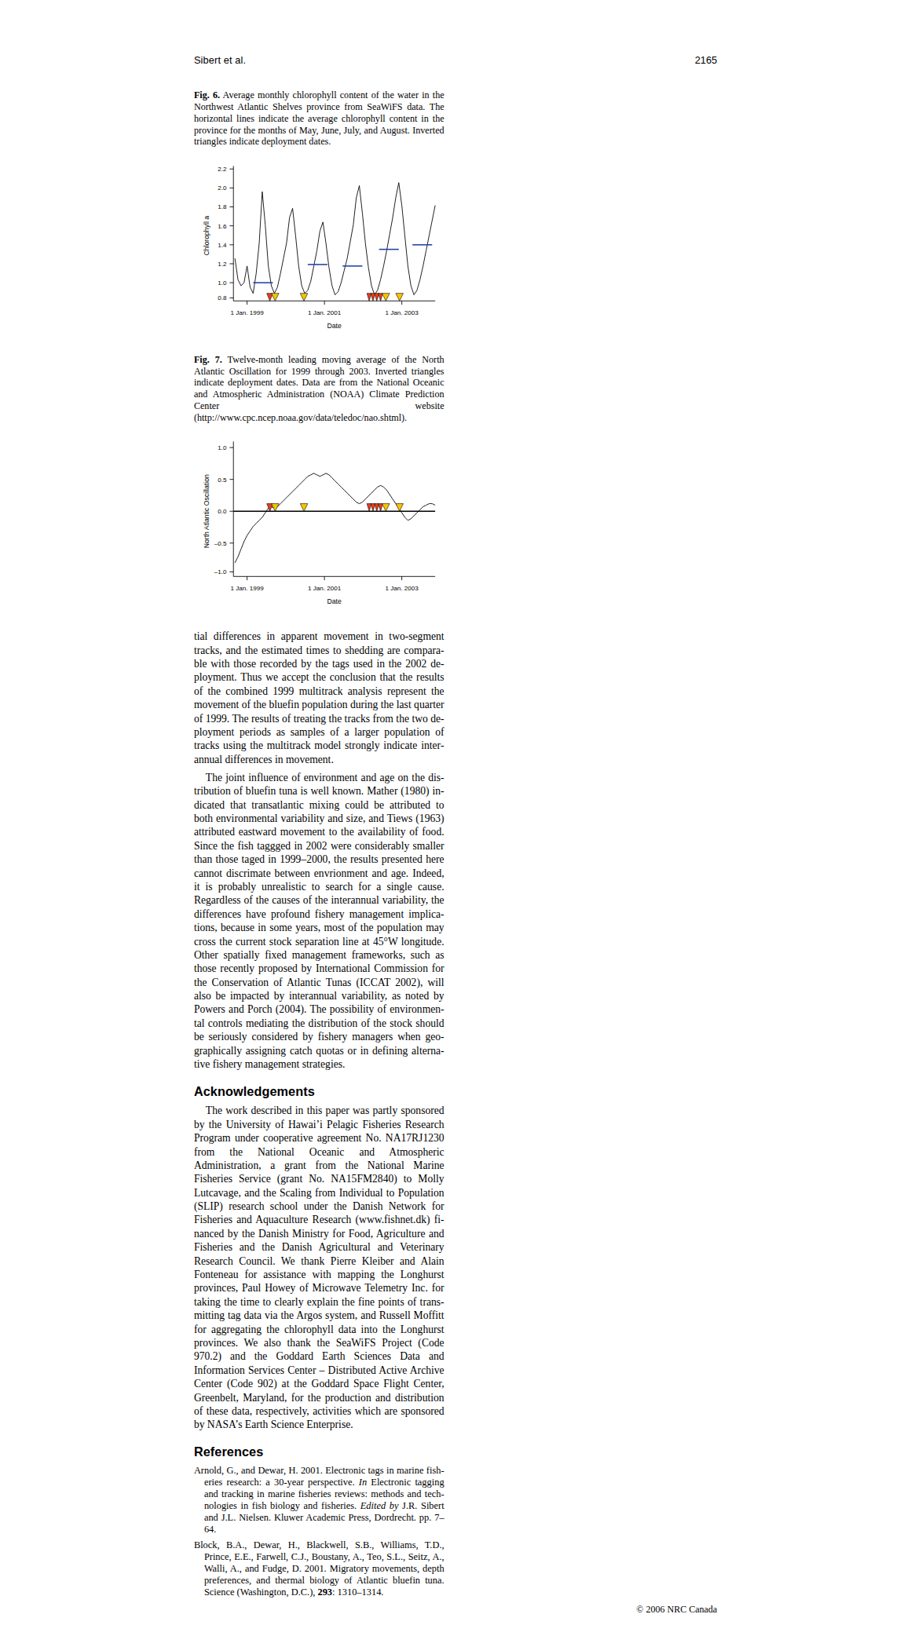Sibert et al.
2165
Fig. 6. Average monthly chlorophyll content of the water in the Northwest Atlantic Shelves province from SeaWiFS data. The horizontal lines indicate the average chlorophyll content in the province for the months of May, June, July, and August. Inverted triangles indicate deployment dates.
2.2 2.0 1.8 1.6 1.4 1.2 1.0 0.8 1 Jan. 1999 1 Jan. 2001 1 Jan. 2003 Chlorophyll a Date
Fig. 7. Twelve-month leading moving average of the North Atlantic Oscillation for 1999 through 2003. Inverted triangles indicate deployment dates. Data are from the National Oceanic and Atmospheric Administration (NOAA) Climate Prediction Center website (http://www.cpc.ncep.noaa.gov/data/teledoc/nao.shtml).
1.0 0.5 0.0 –0.5 –1.0 1 Jan. 1999 1 Jan. 2001 1 Jan. 2003 North Atlantic Oscillation Date
tial differences in apparent movement in two-segment tracks, and the estimated times to shedding are comparable with those recorded by the tags used in the 2002 deployment. Thus we accept the conclusion that the results of the combined 1999 multitrack analysis represent the movement of the bluefin population during the last quarter of 1999. The results of treating the tracks from the two deployment periods as samples of a larger population of tracks using the multitrack model strongly indicate interannual differences in movement.
The joint influence of environment and age on the distribution of bluefin tuna is well known. Mather (1980) indicated that transatlantic mixing could be attributed to both environmental variability and size, and Tiews (1963) attributed eastward movement to the availability of food. Since the fish taggged in 2002 were considerably smaller than those taged in 1999–2000, the results presented here cannot discrimate between envrionment and age. Indeed, it is probably unrealistic to search for a single cause. Regardless of the causes of the interannual variability, the differences have profound fishery management implications, because in some years, most of the population may cross the current stock separation line at 45°W longitude. Other spatially fixed management frameworks, such as those recently proposed by International Commission for the Conservation of Atlantic Tunas (ICCAT 2002), will also be impacted by interannual variability, as noted by Powers and Porch (2004). The possibility of environmental controls mediating the distribution of the stock should be seriously considered by fishery managers when geographically assigning catch quotas or in defining alternative fishery management strategies.
Acknowledgements
The work described in this paper was partly sponsored by the University of Hawai’i Pelagic Fisheries Research Program under cooperative agreement No. NA17RJ1230 from the National Oceanic and Atmospheric Administration, a grant from the National Marine Fisheries Service (grant No. NA15FM2840) to Molly Lutcavage, and the Scaling from Individual to Population (SLIP) research school under the Danish Network for Fisheries and Aquaculture Research (www.fishnet.dk) financed by the Danish Ministry for Food, Agriculture and Fisheries and the Danish Agricultural and Veterinary Research Council. We thank Pierre Kleiber and Alain Fonteneau for assistance with mapping the Longhurst provinces, Paul Howey of Microwave Telemetry Inc. for taking the time to clearly explain the fine points of transmitting tag data via the Argos system, and Russell Moffitt for aggregating the chlorophyll data into the Longhurst provinces. We also thank the SeaWiFS Project (Code 970.2) and the Goddard Earth Sciences Data and Information Services Center – Distributed Active Archive Center (Code 902) at the Goddard Space Flight Center, Greenbelt, Maryland, for the production and distribution of these data, respectively, activities which are sponsored by NASA’s Earth Science Enterprise.
References
Arnold, G., and Dewar, H. 2001. Electronic tags in marine fisheries research: a 30-year perspective. In Electronic tagging and tracking in marine fisheries reviews: methods and technologies in fish biology and fisheries. Edited by J.R. Sibert and J.L. Nielsen. Kluwer Academic Press, Dordrecht. pp. 7–64.
Block, B.A., Dewar, H., Blackwell, S.B., Williams, T.D., Prince, E.E., Farwell, C.J., Boustany, A., Teo, S.L., Seitz, A., Walli, A., and Fudge, D. 2001. Migratory movements, depth preferences, and thermal biology of Atlantic bluefin tuna. Science (Washington, D.C.), 293: 1310–1314.
© 2006 NRC Canada